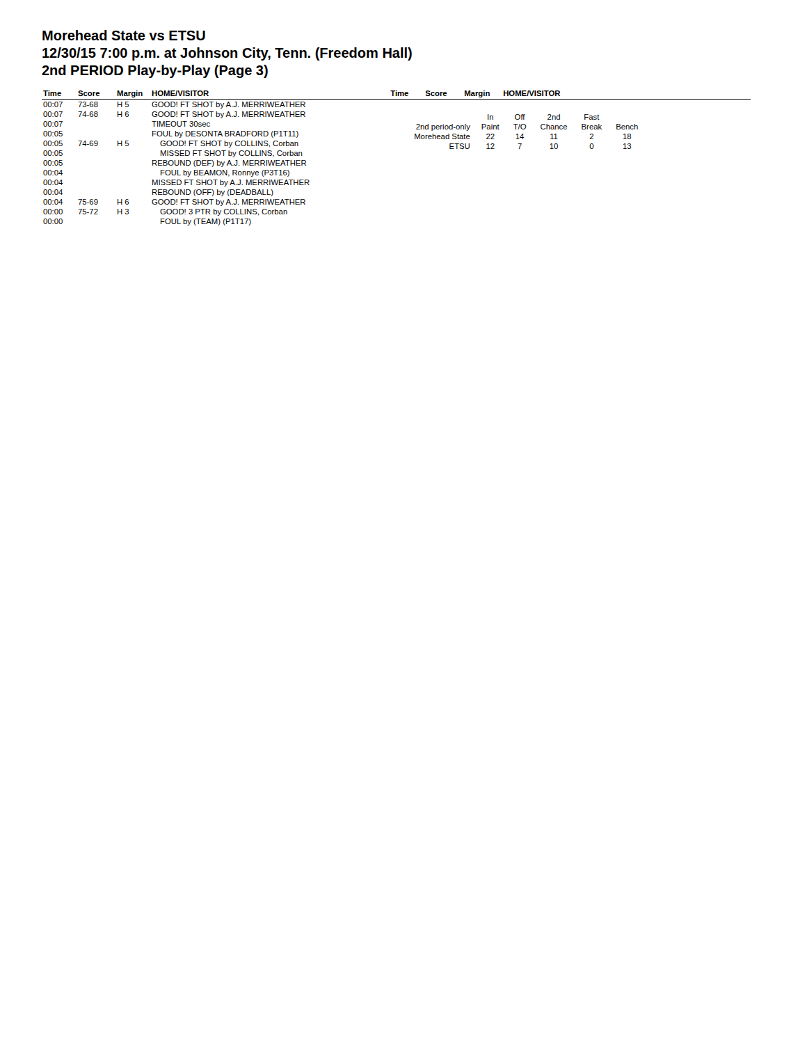Morehead State vs ETSU
12/30/15 7:00 p.m. at Johnson City, Tenn. (Freedom Hall)
2nd PERIOD Play-by-Play (Page 3)
| Time | Score | Margin | HOME/VISITOR |
| --- | --- | --- | --- |
| 00:07 | 73-68 | H 5 | GOOD! FT SHOT by A.J. MERRIWEATHER |
| 00:07 | 74-68 | H 6 | GOOD! FT SHOT by A.J. MERRIWEATHER |
| 00:07 | | | TIMEOUT 30sec |
| 00:05 | | | FOUL by DESONTA BRADFORD (P1T11) |
| 00:05 | 74-69 | H 5 | GOOD! FT SHOT by COLLINS, Corban |
| 00:05 | | | MISSED FT SHOT by COLLINS, Corban |
| 00:05 | | | REBOUND (DEF) by A.J. MERRIWEATHER |
| 00:04 | | | FOUL by BEAMON, Ronnye (P3T16) |
| 00:04 | | | MISSED FT SHOT by A.J. MERRIWEATHER |
| 00:04 | | | REBOUND (OFF) by (DEADBALL) |
| 00:04 | 75-69 | H 6 | GOOD! FT SHOT by A.J. MERRIWEATHER |
| 00:00 | 75-72 | H 3 | GOOD! 3 PTR by COLLINS, Corban |
| 00:00 | | | FOUL by (TEAM) (P1T17) |
| Time | Score | Margin | HOME/VISITOR |
| --- | --- | --- | --- |
| | In | Off | 2nd | Fast | |
| --- | --- | --- | --- | --- | --- |
| 2nd period-only | Paint | T/O | Chance | Break | Bench |
| Morehead State | 22 | 14 | 11 | 2 | 18 |
| ETSU | 12 | 7 | 10 | 0 | 13 |